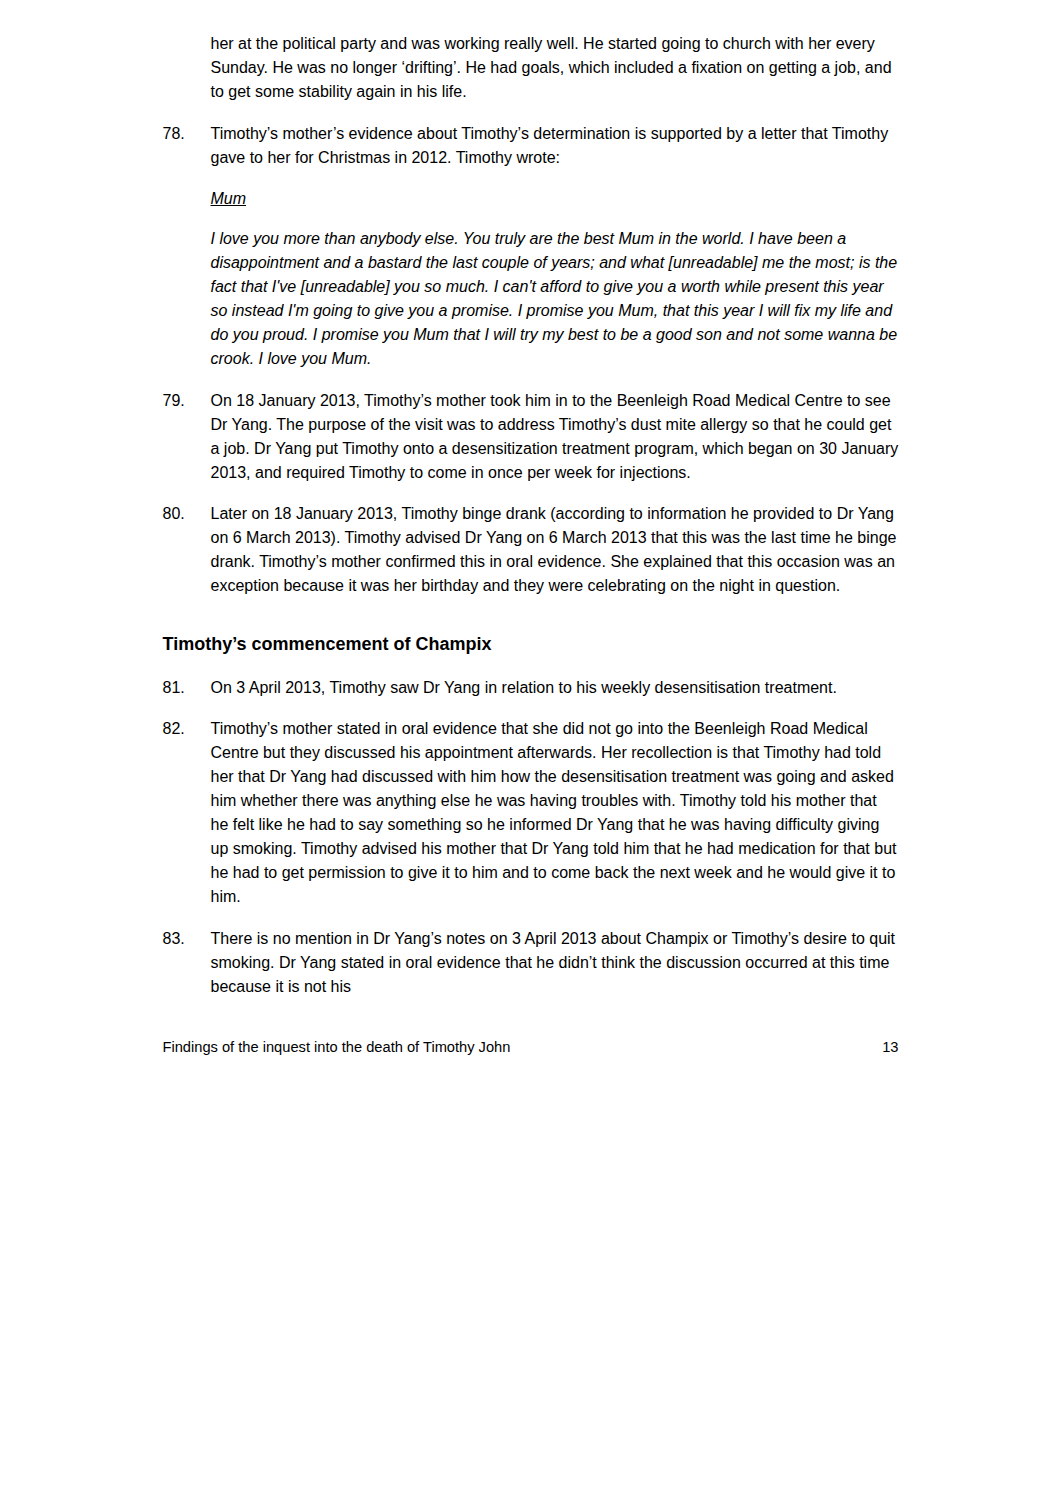her at the political party and was working really well. He started going to church with her every Sunday. He was no longer ‘drifting’. He had goals, which included a fixation on getting a job, and to get some stability again in his life.
78. Timothy’s mother’s evidence about Timothy’s determination is supported by a letter that Timothy gave to her for Christmas in 2012. Timothy wrote:
Mum
I love you more than anybody else. You truly are the best Mum in the world. I have been a disappointment and a bastard the last couple of years; and what [unreadable] me the most; is the fact that I've [unreadable] you so much. I can't afford to give you a worth while present this year so instead I'm going to give you a promise. I promise you Mum, that this year I will fix my life and do you proud. I promise you Mum that I will try my best to be a good son and not some wanna be crook. I love you Mum.
79. On 18 January 2013, Timothy’s mother took him in to the Beenleigh Road Medical Centre to see Dr Yang. The purpose of the visit was to address Timothy’s dust mite allergy so that he could get a job. Dr Yang put Timothy onto a desensitization treatment program, which began on 30 January 2013, and required Timothy to come in once per week for injections.
80. Later on 18 January 2013, Timothy binge drank (according to information he provided to Dr Yang on 6 March 2013). Timothy advised Dr Yang on 6 March 2013 that this was the last time he binge drank. Timothy’s mother confirmed this in oral evidence. She explained that this occasion was an exception because it was her birthday and they were celebrating on the night in question.
Timothy’s commencement of Champix
81. On 3 April 2013, Timothy saw Dr Yang in relation to his weekly desensitisation treatment.
82. Timothy’s mother stated in oral evidence that she did not go into the Beenleigh Road Medical Centre but they discussed his appointment afterwards. Her recollection is that Timothy had told her that Dr Yang had discussed with him how the desensitisation treatment was going and asked him whether there was anything else he was having troubles with. Timothy told his mother that he felt like he had to say something so he informed Dr Yang that he was having difficulty giving up smoking. Timothy advised his mother that Dr Yang told him that he had medication for that but he had to get permission to give it to him and to come back the next week and he would give it to him.
83. There is no mention in Dr Yang’s notes on 3 April 2013 about Champix or Timothy’s desire to quit smoking. Dr Yang stated in oral evidence that he didn’t think the discussion occurred at this time because it is not his
Findings of the inquest into the death of Timothy John 13